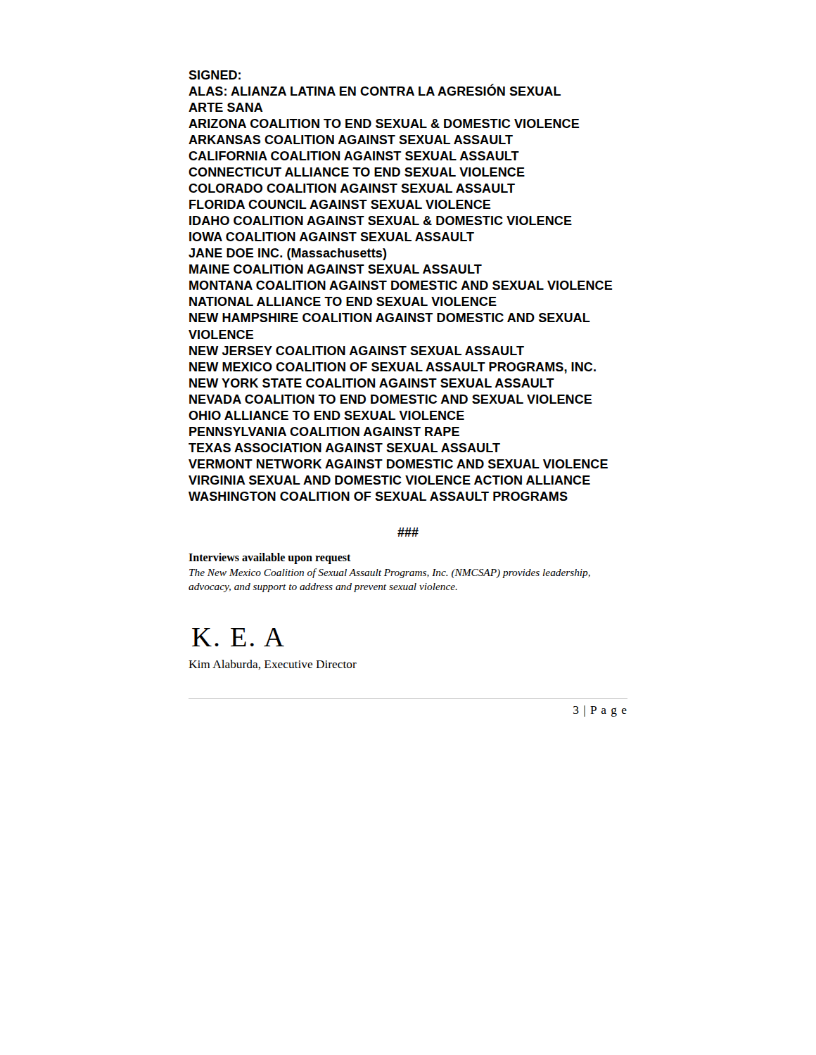SIGNED:
ALAS: ALIANZA LATINA EN CONTRA LA AGRESIÓN SEXUAL
ARTE SANA
ARIZONA COALITION TO END SEXUAL & DOMESTIC VIOLENCE
ARKANSAS COALITION AGAINST SEXUAL ASSAULT
CALIFORNIA COALITION AGAINST SEXUAL ASSAULT
CONNECTICUT ALLIANCE TO END SEXUAL VIOLENCE
COLORADO COALITION AGAINST SEXUAL ASSAULT
FLORIDA COUNCIL AGAINST SEXUAL VIOLENCE
IDAHO COALITION AGAINST SEXUAL & DOMESTIC VIOLENCE
IOWA COALITION AGAINST SEXUAL ASSAULT
JANE DOE INC. (Massachusetts)
MAINE COALITION AGAINST SEXUAL ASSAULT
MONTANA COALITION AGAINST DOMESTIC AND SEXUAL VIOLENCE
NATIONAL ALLIANCE TO END SEXUAL VIOLENCE
NEW HAMPSHIRE COALITION AGAINST DOMESTIC AND SEXUAL VIOLENCE
NEW JERSEY COALITION AGAINST SEXUAL ASSAULT
NEW MEXICO COALITION OF SEXUAL ASSAULT PROGRAMS, INC.
NEW YORK STATE COALITION AGAINST SEXUAL ASSAULT
NEVADA COALITION TO END DOMESTIC AND SEXUAL VIOLENCE
OHIO ALLIANCE TO END SEXUAL VIOLENCE
PENNSYLVANIA COALITION AGAINST RAPE
TEXAS ASSOCIATION AGAINST SEXUAL ASSAULT
VERMONT NETWORK AGAINST DOMESTIC AND SEXUAL VIOLENCE
VIRGINIA SEXUAL AND DOMESTIC VIOLENCE ACTION ALLIANCE
WASHINGTON COALITION OF SEXUAL ASSAULT PROGRAMS
###
Interviews available upon request
The New Mexico Coalition of Sexual Assault Programs, Inc. (NMCSAP) provides leadership, advocacy, and support to address and prevent sexual violence.
K. E. A
Kim Alaburda, Executive Director
3 | P a g e